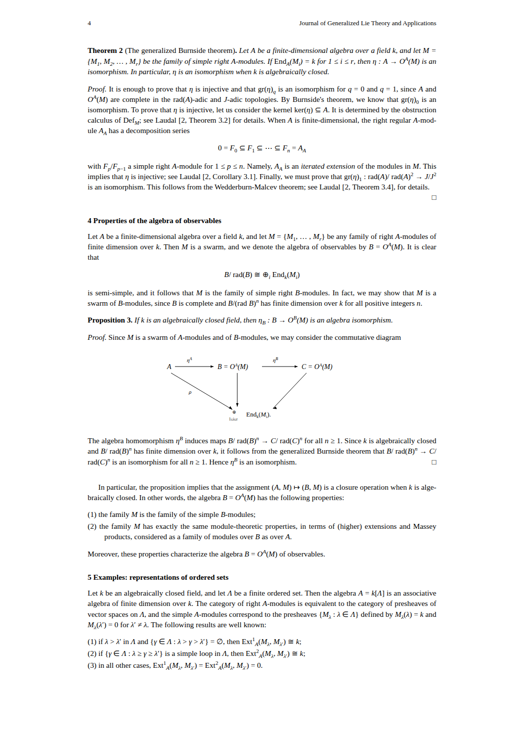4 Journal of Generalized Lie Theory and Applications
Theorem 2 (The generalized Burnside theorem). Let A be a finite-dimensional algebra over a field k, and let M = {M1, M2, … , Mr} be the family of simple right A-modules. If EndA(Mi) = k for 1 ≤ i ≤ r, then η : A → OA(M) is an isomorphism. In particular, η is an isomorphism when k is algebraically closed.
Proof. It is enough to prove that η is injective and that gr(η)q is an isomorphism for q = 0 and q = 1, since A and OA(M) are complete in the rad(A)-adic and J-adic topologies. By Burnside's theorem, we know that gr(η)0 is an isomorphism. To prove that η is injective, let us consider the kernel ker(η) ⊆ A. It is determined by the obstruction calculus of DefM; see Laudal [2, Theorem 3.2] for details. When A is finite-dimensional, the right regular A-module AA has a decomposition series
0 = F0 ⊆ F1 ⊆ ⋯ ⊆ Fn = AA
with Fp/Fp−1 a simple right A-module for 1 ≤ p ≤ n. Namely, AA is an iterated extension of the modules in M. This implies that η is injective; see Laudal [2, Corollary 3.1]. Finally, we must prove that gr(η)1 : rad(A)/ rad(A)2 → J/J2 is an isomorphism. This follows from the Wedderburn-Malcev theorem; see Laudal [2, Theorem 3.4], for details.□
4 Properties of the algebra of observables
Let A be a finite-dimensional algebra over a field k, and let M = {M1, … , Mr} be any family of right A-modules of finite dimension over k. Then M is a swarm, and we denote the algebra of observables by B = OA(M). It is clear that
B/ rad(B) ≅ ⊕i Endk(Mi)
is semi-simple, and it follows that M is the family of simple right B-modules. In fact, we may show that M is a swarm of B-modules, since B is complete and B/(rad B)n has finite dimension over k for all positive integers n.
Proposition 3. If k is an algebraically closed field, then ηB : B → OB(M) is an algebra isomorphism.
Proof. Since M is a swarm of A-modules and of B-modules, we may consider the commutative diagram
A B = OA(M) C = OA(M) ⊕ 1≤i≤r Endk(Mi). ηA ηB ρ
The algebra homomorphism ηB induces maps B/ rad(B)n → C/ rad(C)n for all n ≥ 1. Since k is algebraically closed and B/ rad(B)n has finite dimension over k, it follows from the generalized Burnside theorem that B/ rad(B)n → C/ rad(C)n is an isomorphism for all n ≥ 1. Hence ηB is an isomorphism.□
In particular, the proposition implies that the assignment (A, M) ↦ (B, M) is a closure operation when k is algebraically closed. In other words, the algebra B = OA(M) has the following properties:
(1) the family M is the family of the simple B-modules;
(2) the family M has exactly the same module-theoretic properties, in terms of (higher) extensions and Massey products, considered as a family of modules over B as over A.
Moreover, these properties characterize the algebra B = OA(M) of observables.
5 Examples: representations of ordered sets
Let k be an algebraically closed field, and let Λ be a finite ordered set. Then the algebra A = k[Λ] is an associative algebra of finite dimension over k. The category of right A-modules is equivalent to the category of presheaves of vector spaces on Λ, and the simple A-modules correspond to the presheaves {Mλ : λ ∈ Λ} defined by Mλ(λ) = k and Mλ(λ′) = 0 for λ′ ≠ λ. The following results are well known:
(1) if λ > λ′ in Λ and {γ ∈ Λ : λ > γ > λ′} = ∅, then Ext1A(Mλ, Mλ′) ≅ k;
(2) if {γ ∈ Λ : λ ≥ γ ≥ λ′} is a simple loop in Λ, then Ext2A(Mλ, Mλ′) ≅ k;
(3) in all other cases, Ext1A(Mλ, Mλ′) = Ext2A(Mλ, Mλ′) = 0.